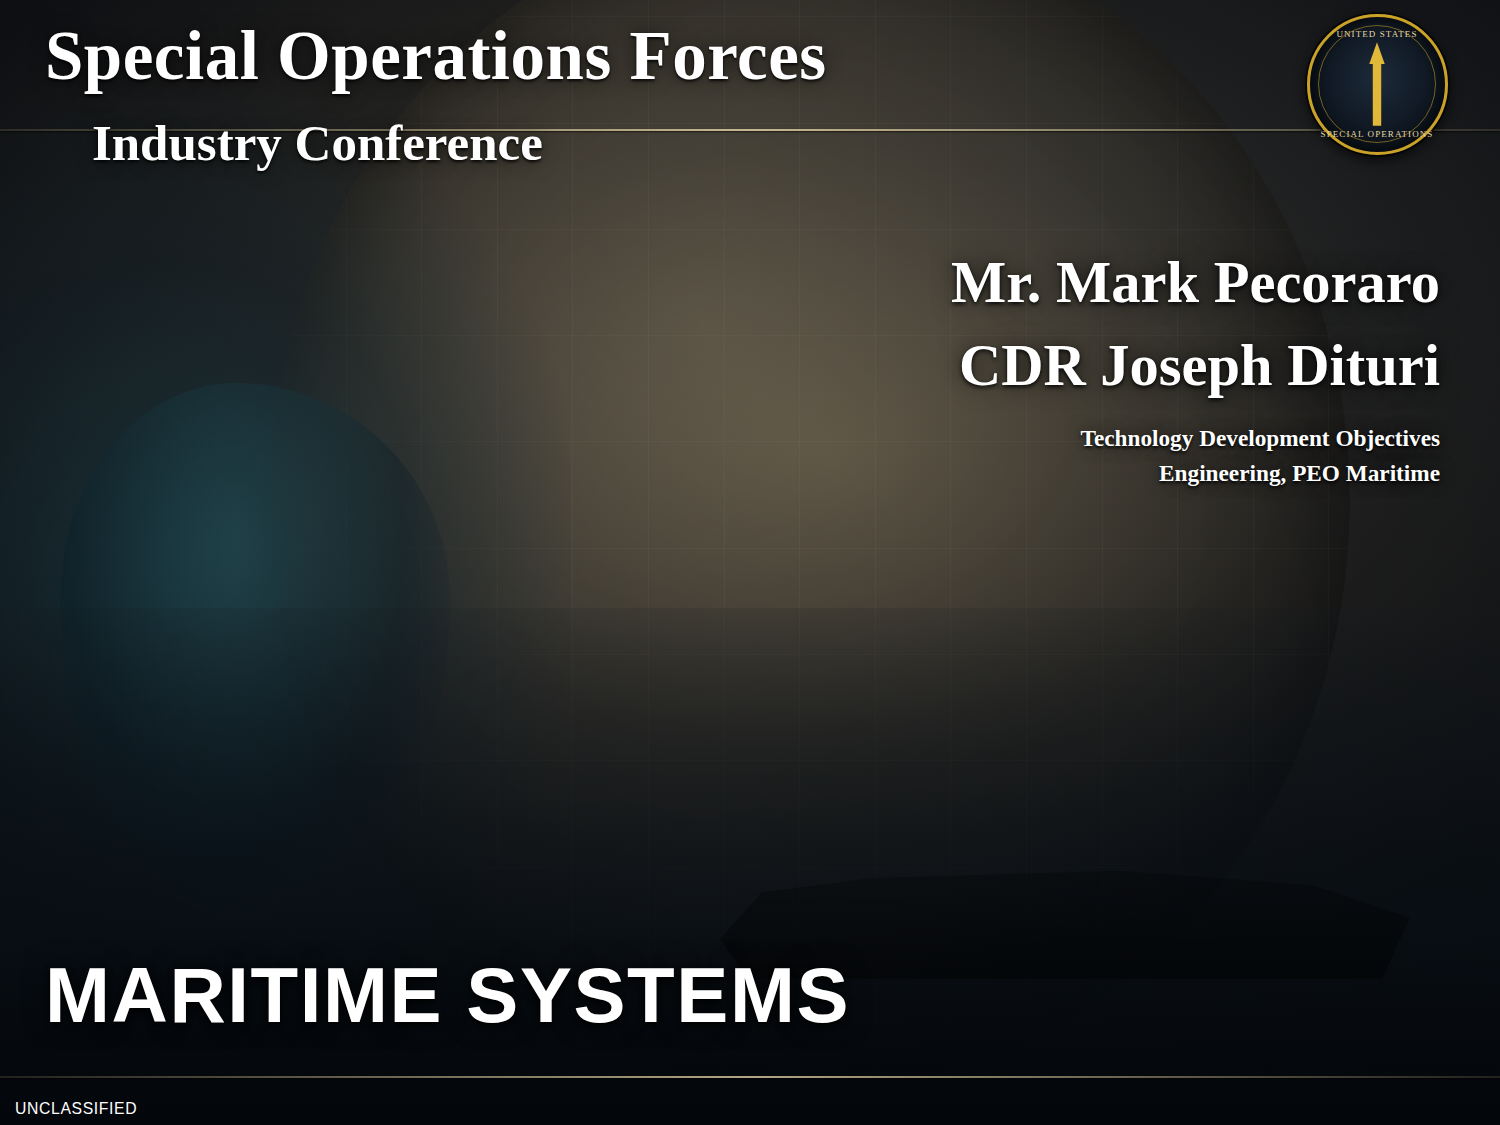Special Operations Forces
Industry Conference
United States
Special Operations
Mr. Mark Pecoraro
CDR Joseph Dituri
Technology Development Objectives
Engineering, PEO Maritime
MARITIME SYSTEMS
UNCLASSIFIED